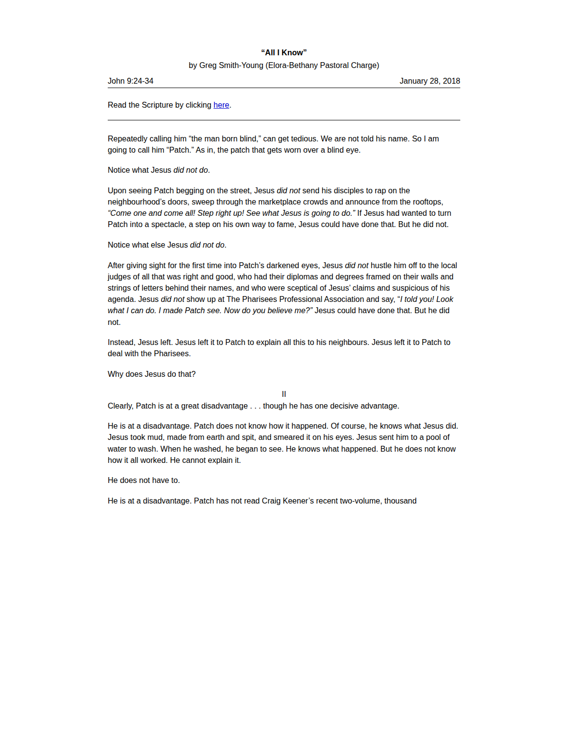“All I Know”
by Greg Smith-Young (Elora-Bethany Pastoral Charge)
John 9:24-34 January 28, 2018
Read the Scripture by clicking here.
Repeatedly calling him “the man born blind,” can get tedious. We are not told his name. So I am going to call him “Patch.” As in, the patch that gets worn over a blind eye.
Notice what Jesus did not do.
Upon seeing Patch begging on the street, Jesus did not send his disciples to rap on the neighbourhood’s doors, sweep through the marketplace crowds and announce from the rooftops, “Come one and come all! Step right up! See what Jesus is going to do.” If Jesus had wanted to turn Patch into a spectacle, a step on his own way to fame, Jesus could have done that. But he did not.
Notice what else Jesus did not do.
After giving sight for the first time into Patch’s darkened eyes, Jesus did not hustle him off to the local judges of all that was right and good, who had their diplomas and degrees framed on their walls and strings of letters behind their names, and who were sceptical of Jesus’ claims and suspicious of his agenda. Jesus did not show up at The Pharisees Professional Association and say, “I told you! Look what I can do. I made Patch see. Now do you believe me?” Jesus could have done that. But he did not.
Instead, Jesus left. Jesus left it to Patch to explain all this to his neighbours. Jesus left it to Patch to deal with the Pharisees.
Why does Jesus do that?
II
Clearly, Patch is at a great disadvantage . . . though he has one decisive advantage.
He is at a disadvantage. Patch does not know how it happened. Of course, he knows what Jesus did. Jesus took mud, made from earth and spit, and smeared it on his eyes. Jesus sent him to a pool of water to wash. When he washed, he began to see. He knows what happened. But he does not know how it all worked. He cannot explain it.
He does not have to.
He is at a disadvantage. Patch has not read Craig Keener’s recent two-volume, thousand